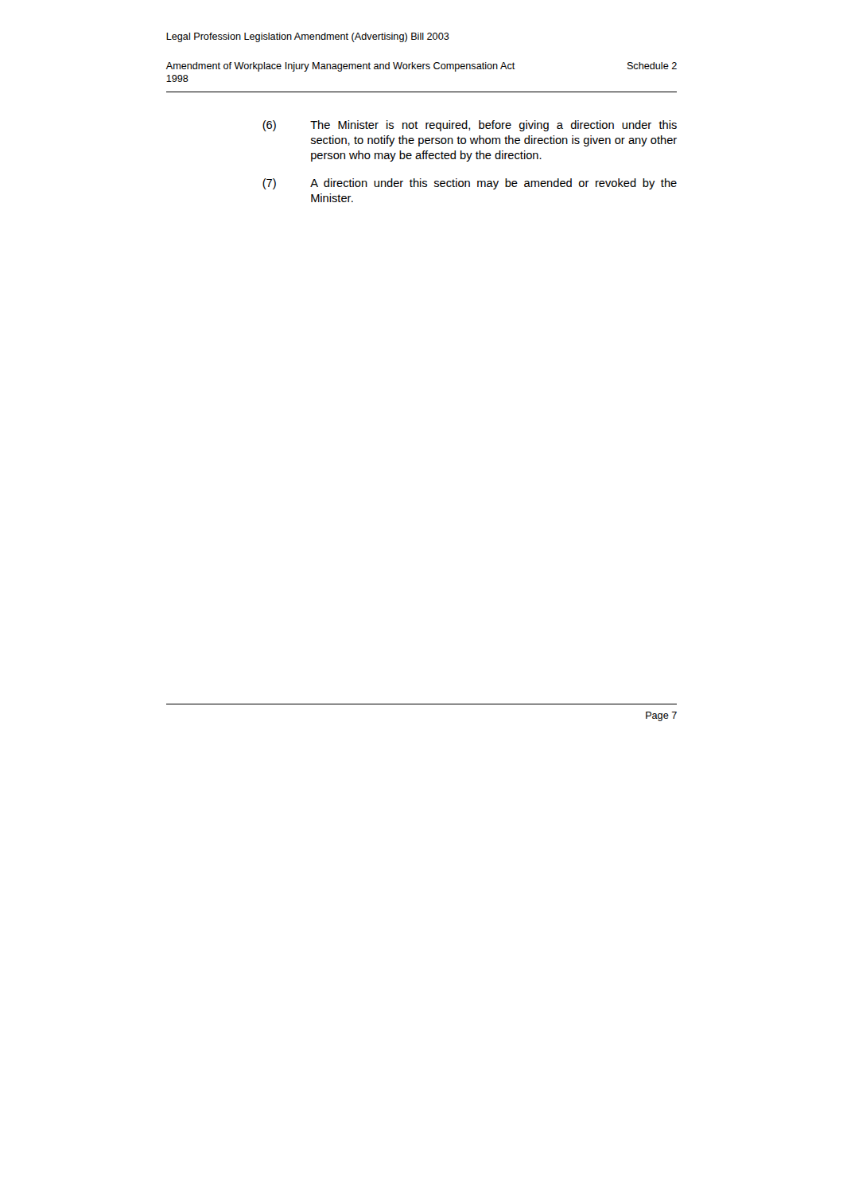Legal Profession Legislation Amendment (Advertising) Bill 2003
Amendment of Workplace Injury Management and Workers Compensation Act 1998
Schedule 2
(6)
The Minister is not required, before giving a direction under this section, to notify the person to whom the direction is given or any other person who may be affected by the direction.
(7)
A direction under this section may be amended or revoked by the Minister.
Page 7